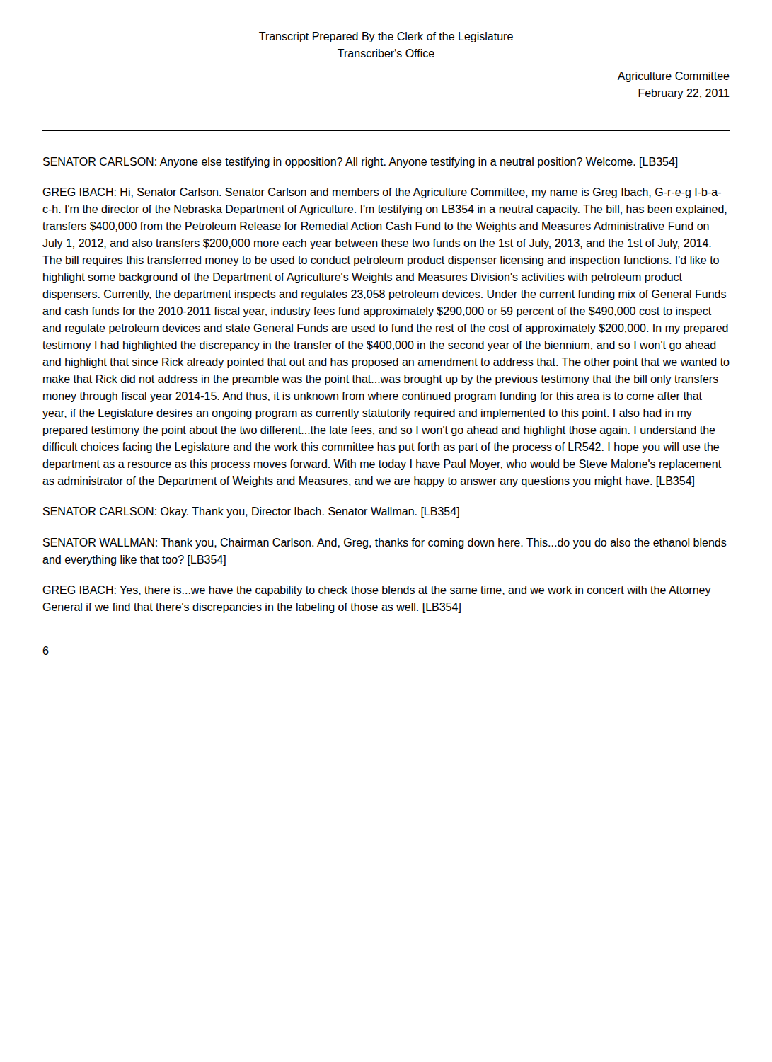Transcript Prepared By the Clerk of the Legislature Transcriber's Office
Agriculture Committee February 22, 2011
SENATOR CARLSON: Anyone else testifying in opposition? All right. Anyone testifying in a neutral position? Welcome. [LB354]
GREG IBACH: Hi, Senator Carlson. Senator Carlson and members of the Agriculture Committee, my name is Greg Ibach, G-r-e-g I-b-a-c-h. I'm the director of the Nebraska Department of Agriculture. I'm testifying on LB354 in a neutral capacity. The bill, has been explained, transfers $400,000 from the Petroleum Release for Remedial Action Cash Fund to the Weights and Measures Administrative Fund on July 1, 2012, and also transfers $200,000 more each year between these two funds on the 1st of July, 2013, and the 1st of July, 2014. The bill requires this transferred money to be used to conduct petroleum product dispenser licensing and inspection functions. I'd like to highlight some background of the Department of Agriculture's Weights and Measures Division's activities with petroleum product dispensers. Currently, the department inspects and regulates 23,058 petroleum devices. Under the current funding mix of General Funds and cash funds for the 2010-2011 fiscal year, industry fees fund approximately $290,000 or 59 percent of the $490,000 cost to inspect and regulate petroleum devices and state General Funds are used to fund the rest of the cost of approximately $200,000. In my prepared testimony I had highlighted the discrepancy in the transfer of the $400,000 in the second year of the biennium, and so I won't go ahead and highlight that since Rick already pointed that out and has proposed an amendment to address that. The other point that we wanted to make that Rick did not address in the preamble was the point that...was brought up by the previous testimony that the bill only transfers money through fiscal year 2014-15. And thus, it is unknown from where continued program funding for this area is to come after that year, if the Legislature desires an ongoing program as currently statutorily required and implemented to this point. I also had in my prepared testimony the point about the two different...the late fees, and so I won't go ahead and highlight those again. I understand the difficult choices facing the Legislature and the work this committee has put forth as part of the process of LR542. I hope you will use the department as a resource as this process moves forward. With me today I have Paul Moyer, who would be Steve Malone's replacement as administrator of the Department of Weights and Measures, and we are happy to answer any questions you might have. [LB354]
SENATOR CARLSON: Okay. Thank you, Director Ibach. Senator Wallman. [LB354]
SENATOR WALLMAN: Thank you, Chairman Carlson. And, Greg, thanks for coming down here. This...do you do also the ethanol blends and everything like that too? [LB354]
GREG IBACH: Yes, there is...we have the capability to check those blends at the same time, and we work in concert with the Attorney General if we find that there's discrepancies in the labeling of those as well. [LB354]
6